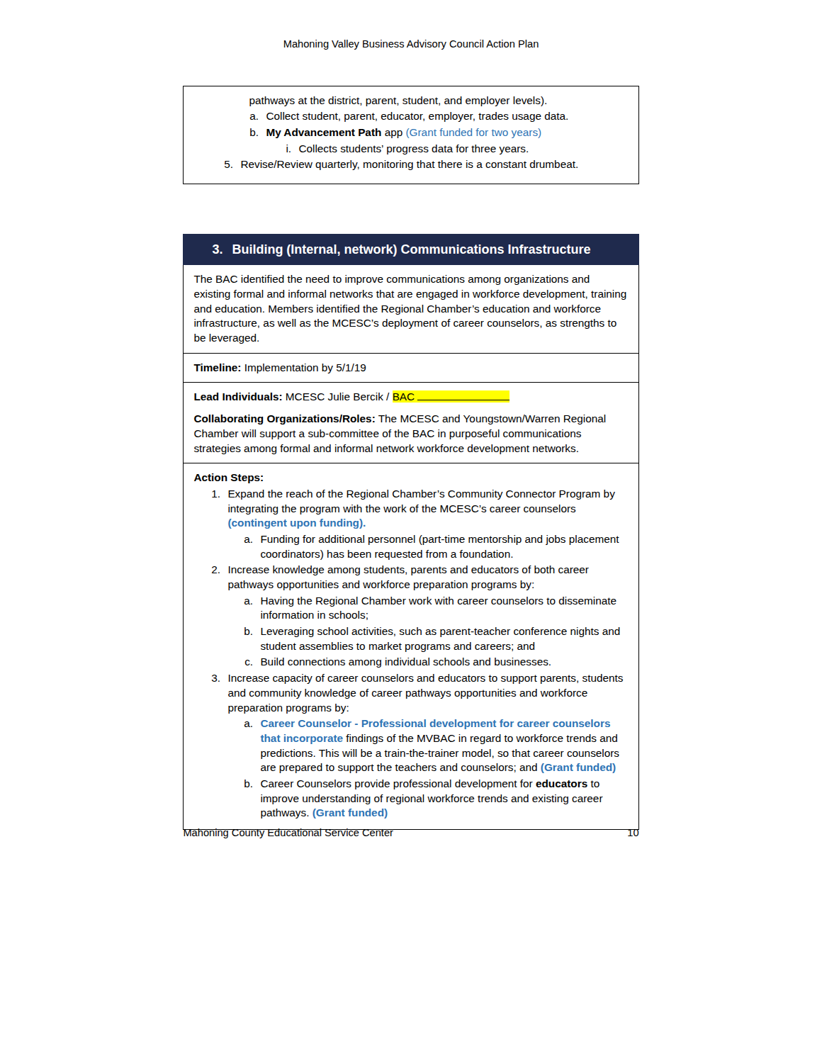Mahoning Valley Business Advisory Council Action Plan
pathways at the district, parent, student, and employer levels).
Collect student, parent, educator, employer, trades usage data.
My Advancement Path app (Grant funded for two years)
Collects students’ progress data for three years.
Revise/Review quarterly, monitoring that there is a constant drumbeat.
3. Building (Internal, network) Communications Infrastructure
The BAC identified the need to improve communications among organizations and existing formal and informal networks that are engaged in workforce development, training and education. Members identified the Regional Chamber’s education and workforce infrastructure, as well as the MCESC’s deployment of career counselors, as strengths to be leveraged.
Timeline: Implementation by 5/1/19
Lead Individuals: MCESC Julie Bercik / BAC
Collaborating Organizations/Roles: The MCESC and Youngstown/Warren Regional Chamber will support a sub-committee of the BAC in purposeful communications strategies among formal and informal network workforce development networks.
Action Steps:
Expand the reach of the Regional Chamber’s Community Connector Program by integrating the program with the work of the MCESC’s career counselors (contingent upon funding).
Funding for additional personnel (part-time mentorship and jobs placement coordinators) has been requested from a foundation.
Increase knowledge among students, parents and educators of both career pathways opportunities and workforce preparation programs by:
Having the Regional Chamber work with career counselors to disseminate information in schools;
Leveraging school activities, such as parent-teacher conference nights and student assemblies to market programs and careers; and
Build connections among individual schools and businesses.
Increase capacity of career counselors and educators to support parents, students and community knowledge of career pathways opportunities and workforce preparation programs by:
Career Counselor - Professional development for career counselors that incorporate findings of the MVBAC in regard to workforce trends and predictions. This will be a train-the-trainer model, so that career counselors are prepared to support the teachers and counselors; and (Grant funded)
Career Counselors provide professional development for educators to improve understanding of regional workforce trends and existing career pathways. (Grant funded)
Mahoning County Educational Service Center
10